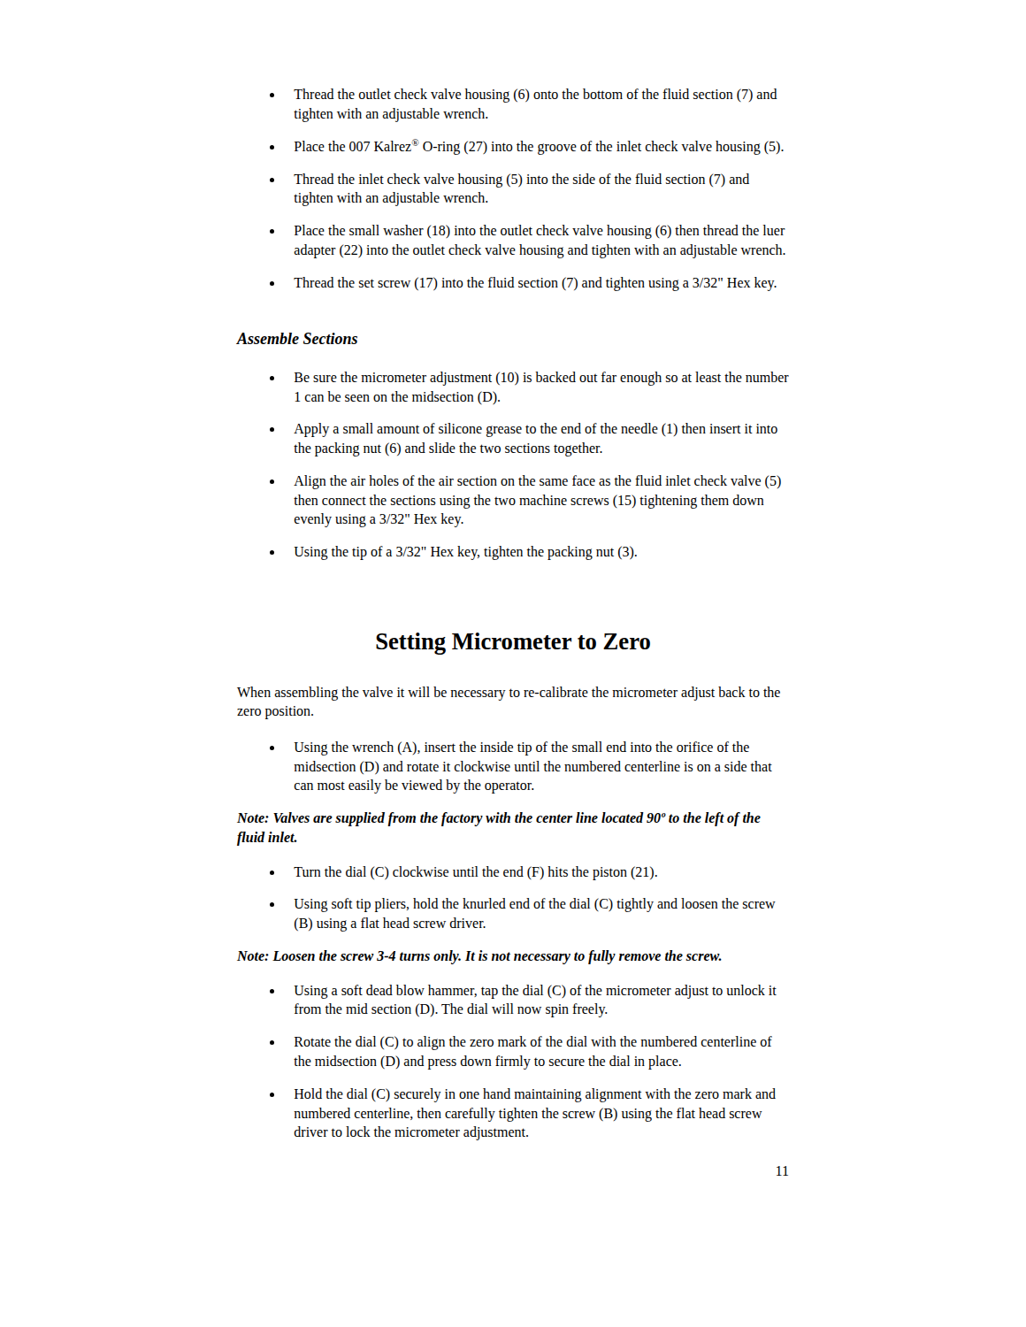Thread the outlet check valve housing (6) onto the bottom of the fluid section (7) and tighten with an adjustable wrench.
Place the 007 Kalrez® O-ring (27) into the groove of the inlet check valve housing (5).
Thread the inlet check valve housing (5) into the side of the fluid section (7) and tighten with an adjustable wrench.
Place the small washer (18) into the outlet check valve housing (6) then thread the luer adapter (22) into the outlet check valve housing and tighten with an adjustable wrench.
Thread the set screw (17) into the fluid section (7) and tighten using a 3/32" Hex key.
Assemble Sections
Be sure the micrometer adjustment (10) is backed out far enough so at least the number 1 can be seen on the midsection (D).
Apply a small amount of silicone grease to the end of the needle (1) then insert it into the packing nut (6) and slide the two sections together.
Align the air holes of the air section on the same face as the fluid inlet check valve (5) then connect the sections using the two machine screws (15) tightening them down evenly using a 3/32" Hex key.
Using the tip of a 3/32" Hex key, tighten the packing nut (3).
Setting Micrometer to Zero
When assembling the valve it will be necessary to re-calibrate the micrometer adjust back to the zero position.
Using the wrench (A), insert the inside tip of the small end into the orifice of the midsection (D) and rotate it clockwise until the numbered centerline is on a side that can most easily be viewed by the operator.
Note: Valves are supplied from the factory with the center line located 90º to the left of the fluid inlet.
Turn the dial (C) clockwise until the end (F) hits the piston (21).
Using soft tip pliers, hold the knurled end of the dial (C) tightly and loosen the screw (B) using a flat head screw driver.
Note: Loosen the screw 3-4 turns only. It is not necessary to fully remove the screw.
Using a soft dead blow hammer, tap the dial (C) of the micrometer adjust to unlock it from the mid section (D). The dial will now spin freely.
Rotate the dial (C) to align the zero mark of the dial with the numbered centerline of the midsection (D) and press down firmly to secure the dial in place.
Hold the dial (C) securely in one hand maintaining alignment with the zero mark and numbered centerline, then carefully tighten the screw (B) using the flat head screw driver to lock the micrometer adjustment.
11